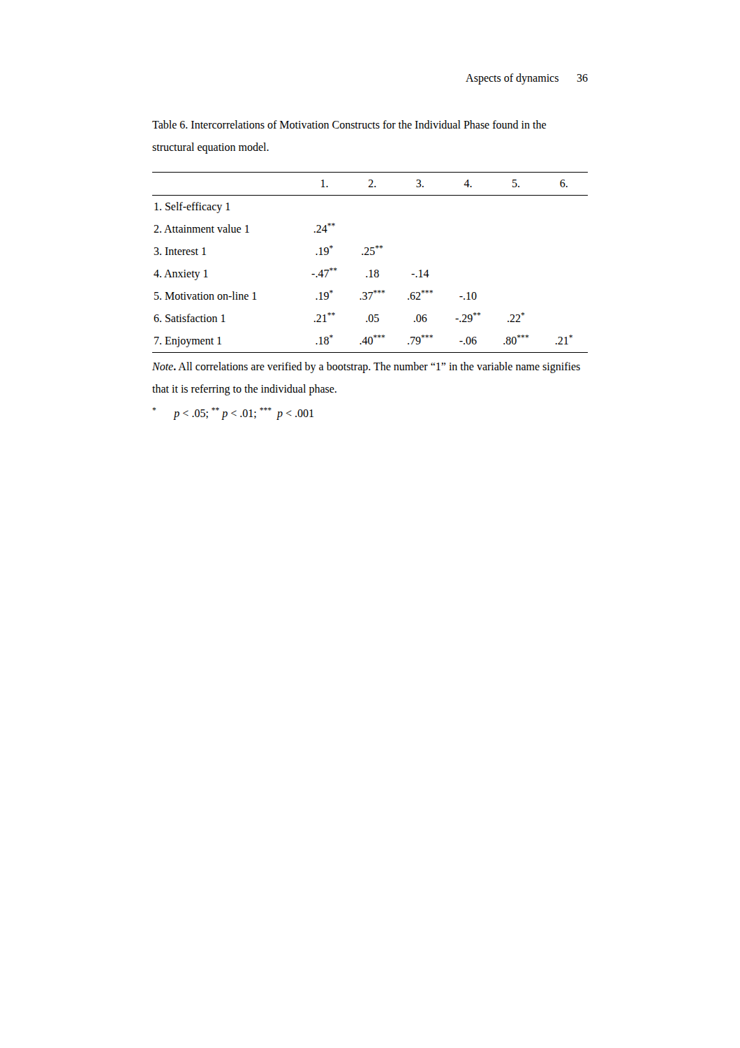Aspects of dynamics36
Table 6. Intercorrelations of Motivation Constructs for the Individual Phase found in the structural equation model.
| | 1. | 2. | 3. | 4. | 5. | 6. |
| --- | --- | --- | --- | --- | --- | --- |
| 1. Self-efficacy 1 | | | | | | |
| 2. Attainment value 1 | .24 ** | | | | | |
| 3. Interest 1 | .19 * | .25 ** | | | | |
| 4. Anxiety 1 | -.47 ** | .18 | -.14 | | | |
| 5. Motivation on-line 1 | .19 * | .37 *** | .62 *** | -.10 | | |
| 6. Satisfaction 1 | .21 ** | .05 | .06 | -.29 ** | .22 * | |
| 7. Enjoyment 1 | .18 * | .40 *** | .79 *** | -.06 | .80 *** | .21 * |
Note. All correlations are verified by a bootstrap. The number “1” in the variable name signifies that it is referring to the individual phase.
* p < .05; ** p < .01; *** p < .001